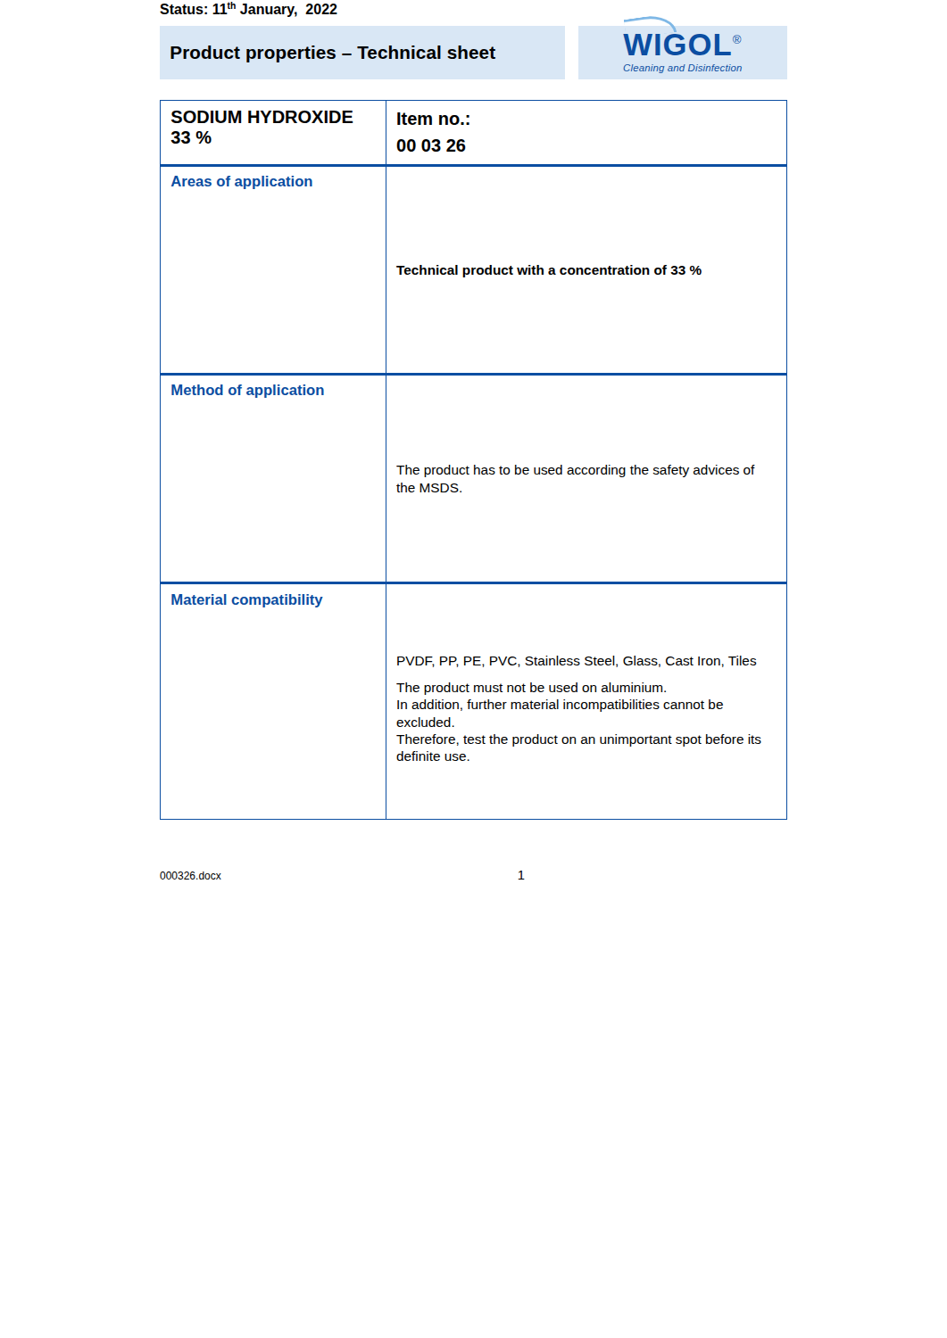Status: 11th January, 2022
Product properties – Technical sheet
WIGOL®
Cleaning and Disinfection
| SODIUM HYDROXIDE 33 % | Item no.: 00 03 26 |
| Areas of application | Technical product with a concentration of 33 % |
| Method of application | The product has to be used according the safety advices of the MSDS. |
| Material compatibility | PVDF, PP, PE, PVC, Stainless Steel, Glass, Cast Iron, Tiles The product must not be used on aluminium. In addition, further material incompatibilities cannot be excluded. Therefore, test the product on an unimportant spot before its definite use. |
000326.docx
1